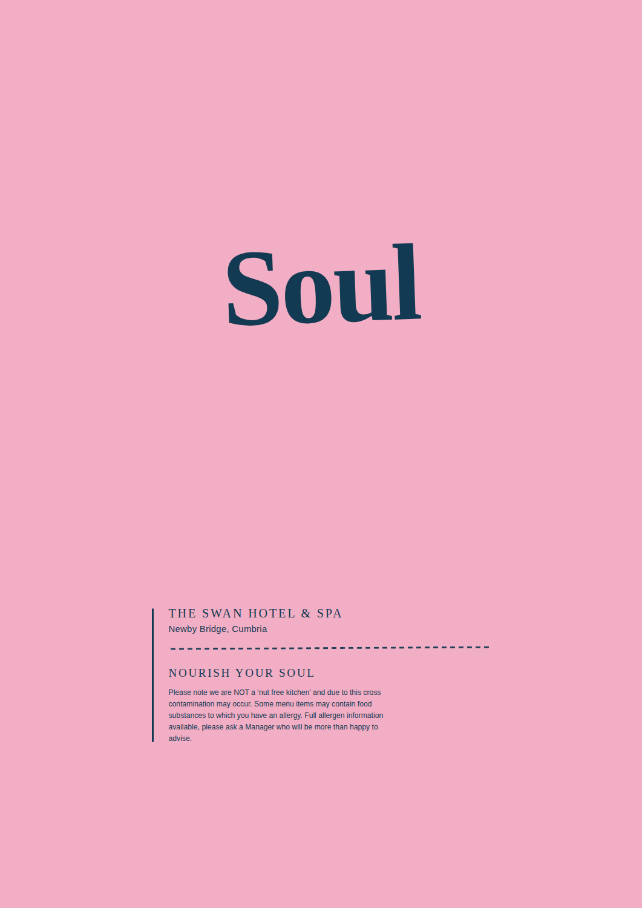Soul
The Swan Hotel & Spa
Newby Bridge, Cumbria
Nourish Your Soul
Please note we are NOT a ‘nut free kitchen’ and due to this cross contamination may occur. Some menu items may contain food substances to which you have an allergy. Full allergen information available, please ask a Manager who will be more than happy to advise.